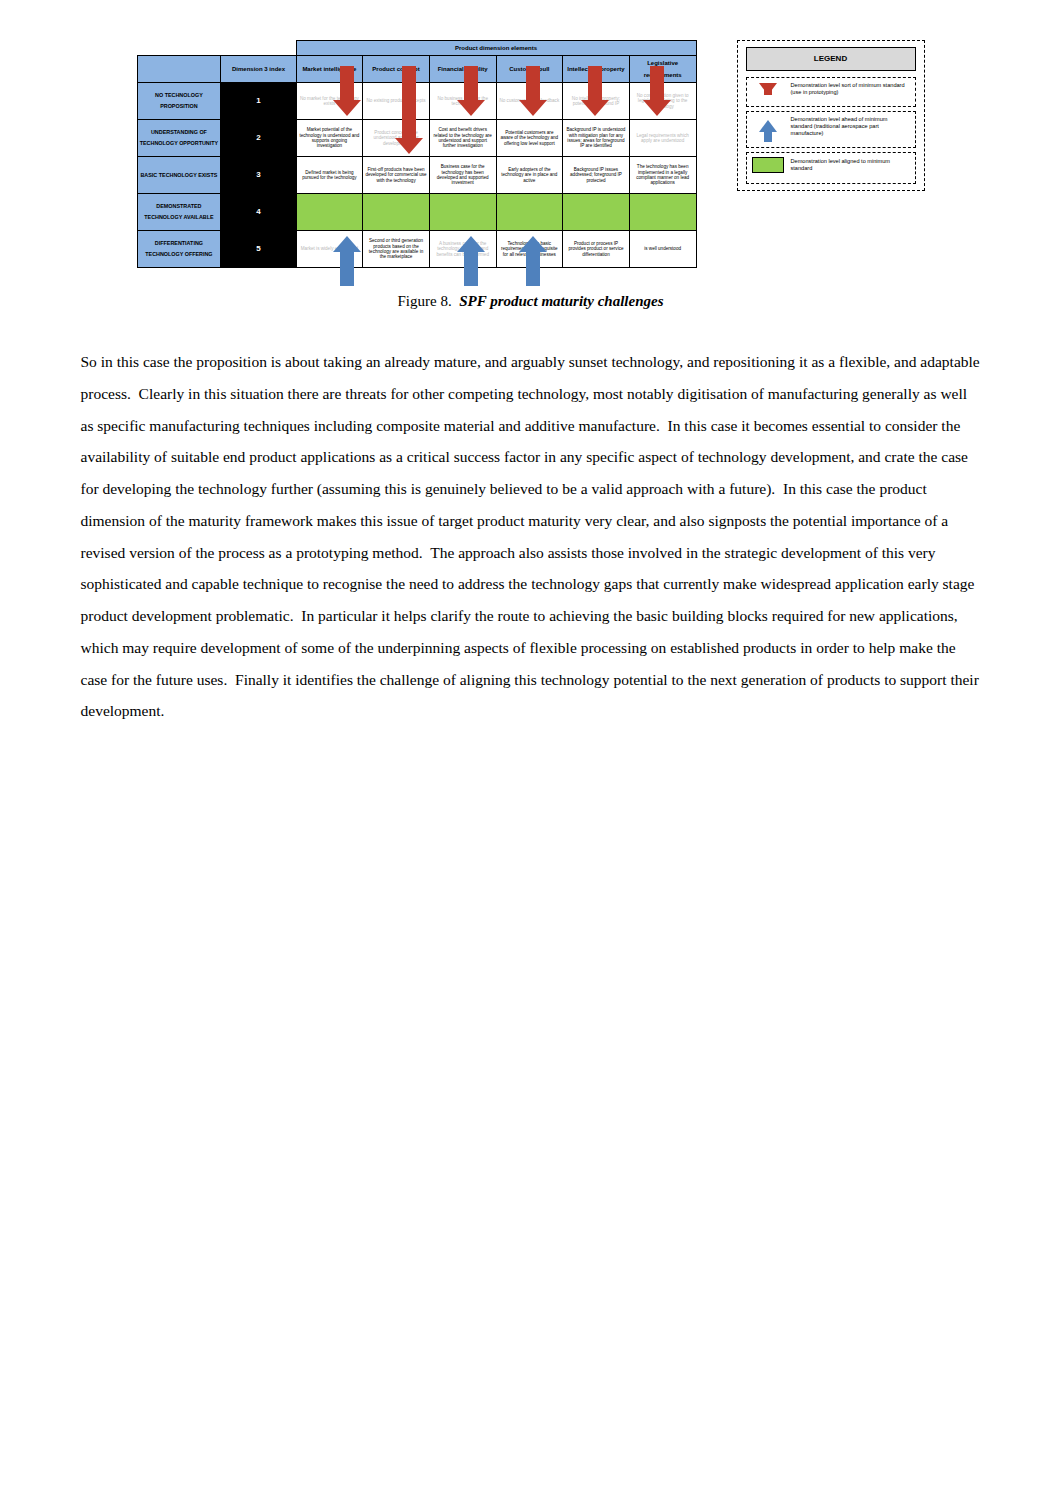| | | Product dimension elements |
| | Dimension 3 index | Market intelligence | Product concept | Financial viability | Customer pull | Intellectual property | Legislative requirements |
| NO TECHNOLOGY PROPOSITION | 1 | No market for the technology exists | No existing product concepts | No business case for the technology | No customer pull or feedback | No intellectual property; potential foreground IP | No consideration given to legislation relating to the technology |
| UNDERSTANDING OF TECHNOLOGY OPPORTUNITY | 2 | Market potential of the technology is understood and supports ongoing investigation | Product concepts are understood and under development | Cost and benefit drivers related to the technology are understood and support further investigation | Potential customers are aware of the technology and offering low level support | Background IP is understood with mitigation plan for any issues; areas for foreground IP are identified | Legal requirements which apply are understood |
| BASIC TECHNOLOGY EXISTS | 3 | Defined market is being pursued for the technology | First-off products have been developed for commercial use with the technology | Business case for the technology has been developed and supported investment | Early adopters of the technology are in place and active | Background IP issues addressed; foreground IP protected | The technology has been implemented in a legally compliant manner on lead applications |
| DEMONSTRATED TECHNOLOGY AVAILABLE | 4 | | | | | | |
| DIFFERENTIATING TECHNOLOGY OFFERING | 5 | Market is widely established | Second or third generation products based on the technology are available in the marketplace | A business case for the technology is proven and benefits can be confirmed | Technology is a basic requirement or pre-requisite for all relevant businesses | Product or process IP provides product or service differentiation | is well understood |
LEGEND
Demonstration level sort of minimum standard (use in prototyping)
Demonstration level ahead of minimum standard (traditional aerospace part manufacture)
Demonstration level aligned to minimum standard
Figure 8. SPF product maturity challenges
So in this case the proposition is about taking an already mature, and arguably sunset technology, and repositioning it as a flexible, and adaptable process. Clearly in this situation there are threats for other competing technology, most notably digitisation of manufacturing generally as well as specific manufacturing techniques including composite material and additive manufacture. In this case it becomes essential to consider the availability of suitable end product applications as a critical success factor in any specific aspect of technology development, and crate the case for developing the technology further (assuming this is genuinely believed to be a valid approach with a future). In this case the product dimension of the maturity framework makes this issue of target product maturity very clear, and also signposts the potential importance of a revised version of the process as a prototyping method. The approach also assists those involved in the strategic development of this very sophisticated and capable technique to recognise the need to address the technology gaps that currently make widespread application early stage product development problematic. In particular it helps clarify the route to achieving the basic building blocks required for new applications, which may require development of some of the underpinning aspects of flexible processing on established products in order to help make the case for the future uses. Finally it identifies the challenge of aligning this technology potential to the next generation of products to support their development.